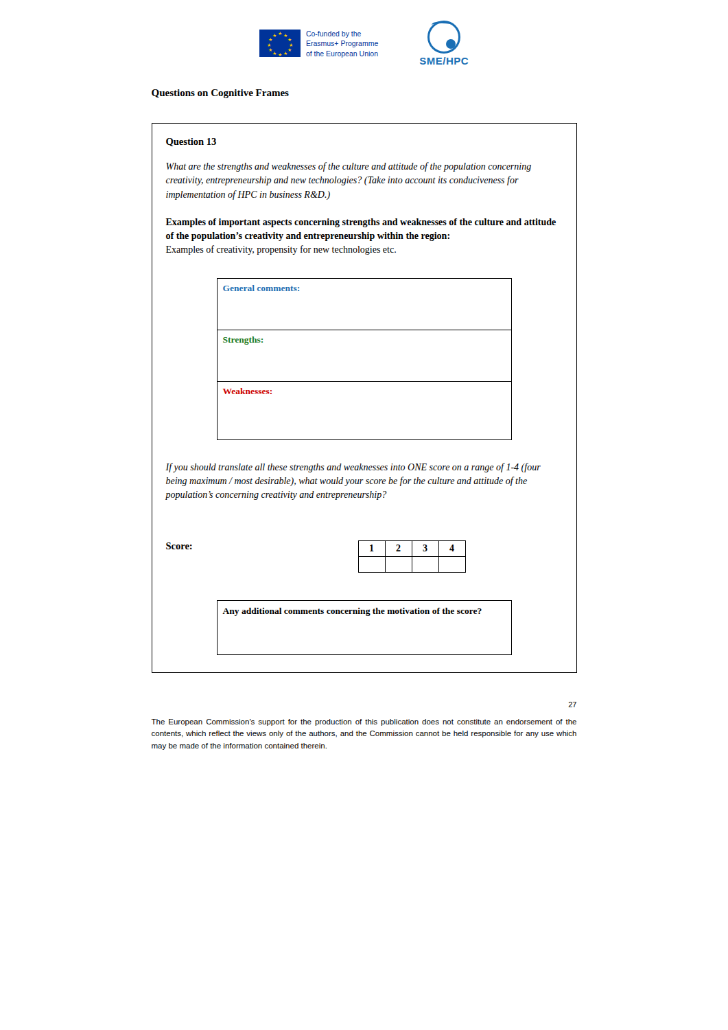★ ★ ★ ★ ★ ★ ★ ★ ★ ★ ★ ★
Co-funded by the
Erasmus+ Programme
of the European Union
SME/HPC
Questions on Cognitive Frames
Question 13
What are the strengths and weaknesses of the culture and attitude of the population concerning creativity, entrepreneurship and new technologies? (Take into account its conduciveness for implementation of HPC in business R&D.)
Examples of important aspects concerning strengths and weaknesses of the culture and attitude of the population’s creativity and entrepreneurship within the region:
Examples of creativity, propensity for new technologies etc.
| General comments: |
| Strengths: |
| Weaknesses: |
If you should translate all these strengths and weaknesses into ONE score on a range of 1-4 (four being maximum / most desirable), what would your score be for the culture and attitude of the population’s concerning creativity and entrepreneurship?
Score:
| 1 | 2 | 3 | 4 |
Any additional comments concerning the motivation of the score?
27
The European Commission's support for the production of this publication does not constitute an endorsement of the contents, which reflect the views only of the authors, and the Commission cannot be held responsible for any use which may be made of the information contained therein.